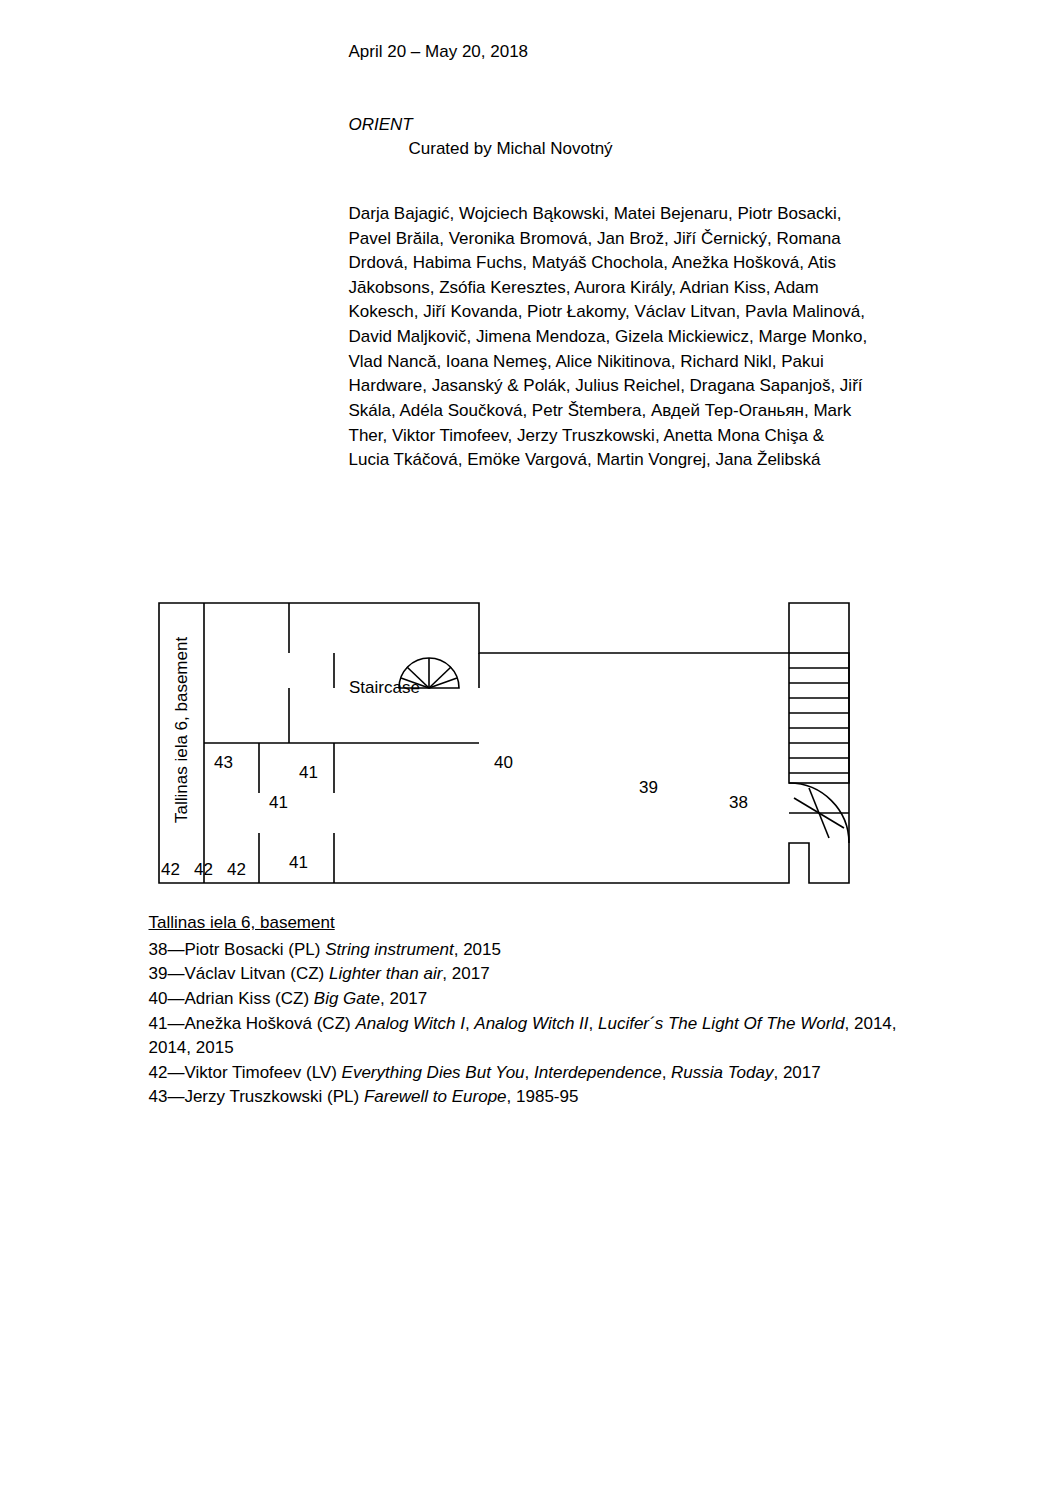April 20 – May 20, 2018
ORIENT
Curated by Michal Novotný
Darja Bajagić, Wojciech Bąkowski, Matei Bejenaru, Piotr Bosacki, Pavel Brăila, Veronika Bromová, Jan Brož, Jiří Černický, Romana Drdová, Habima Fuchs, Matyáš Chochola, Anežka Hošková, Atis Jākobsons, Zsófia Keresztes, Aurora Király, Adrian Kiss, Adam Kokesch, Jiří Kovanda, Piotr Łakomy, Václav Litvan, Pavla Malinová, David Maljkovič, Jimena Mendoza, Gizela Mickiewicz, Marge Monko, Vlad Nancă, Ioana Nemeş, Alice Nikitinova, Richard Nikl, Pakui Hardware, Jasanský & Polák, Julius Reichel, Dragana Sapanjoš, Jiří Skála, Adéla Součková, Petr Štembera, Авдей Тер-Оганьян, Mark Ther, Viktor Timofeev, Jerzy Truszkowski, Anetta Mona Chişa & Lucia Tkáčová, Emöke Vargová, Martin Vongrej, Jana Želibská
Tallinas iela 6, basement Staircase 43 41 41 41 42 42 42 40 39 38
Tallinas iela 6, basement
38—Piotr Bosacki (PL) String instrument, 2015
39—Václav Litvan (CZ) Lighter than air, 2017
40—Adrian Kiss (CZ) Big Gate, 2017
41—Anežka Hošková (CZ) Analog Witch I, Analog Witch II, Lucifer´s The Light Of The World, 2014, 2014, 2015
42—Viktor Timofeev (LV) Everything Dies But You, Interdependence, Russia Today, 2017
43—Jerzy Truszkowski (PL) Farewell to Europe, 1985-95